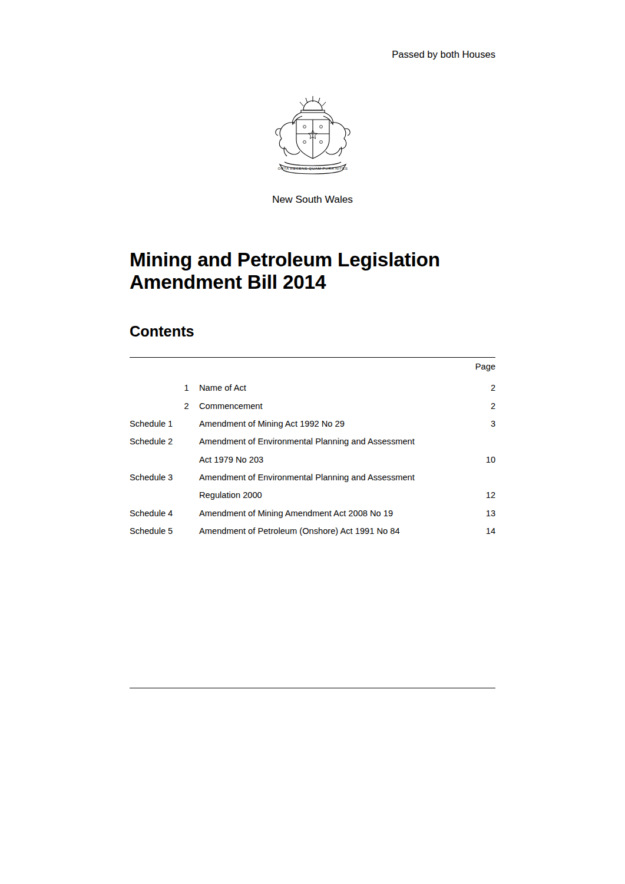Passed by both Houses
ORTA RECENS QUAM PURA NITES
New South Wales
Mining and Petroleum Legislation
Amendment Bill 2014
Contents
Page
| 1 | Name of Act | 2 |
| 2 | Commencement | 2 |
| Schedule 1 | Amendment of Mining Act 1992 No 29 | 3 |
| Schedule 2 | Amendment of Environmental Planning and Assessment | |
| | Act 1979 No 203 | 10 |
| Schedule 3 | Amendment of Environmental Planning and Assessment | |
| | Regulation 2000 | 12 |
| Schedule 4 | Amendment of Mining Amendment Act 2008 No 19 | 13 |
| Schedule 5 | Amendment of Petroleum (Onshore) Act 1991 No 84 | 14 |